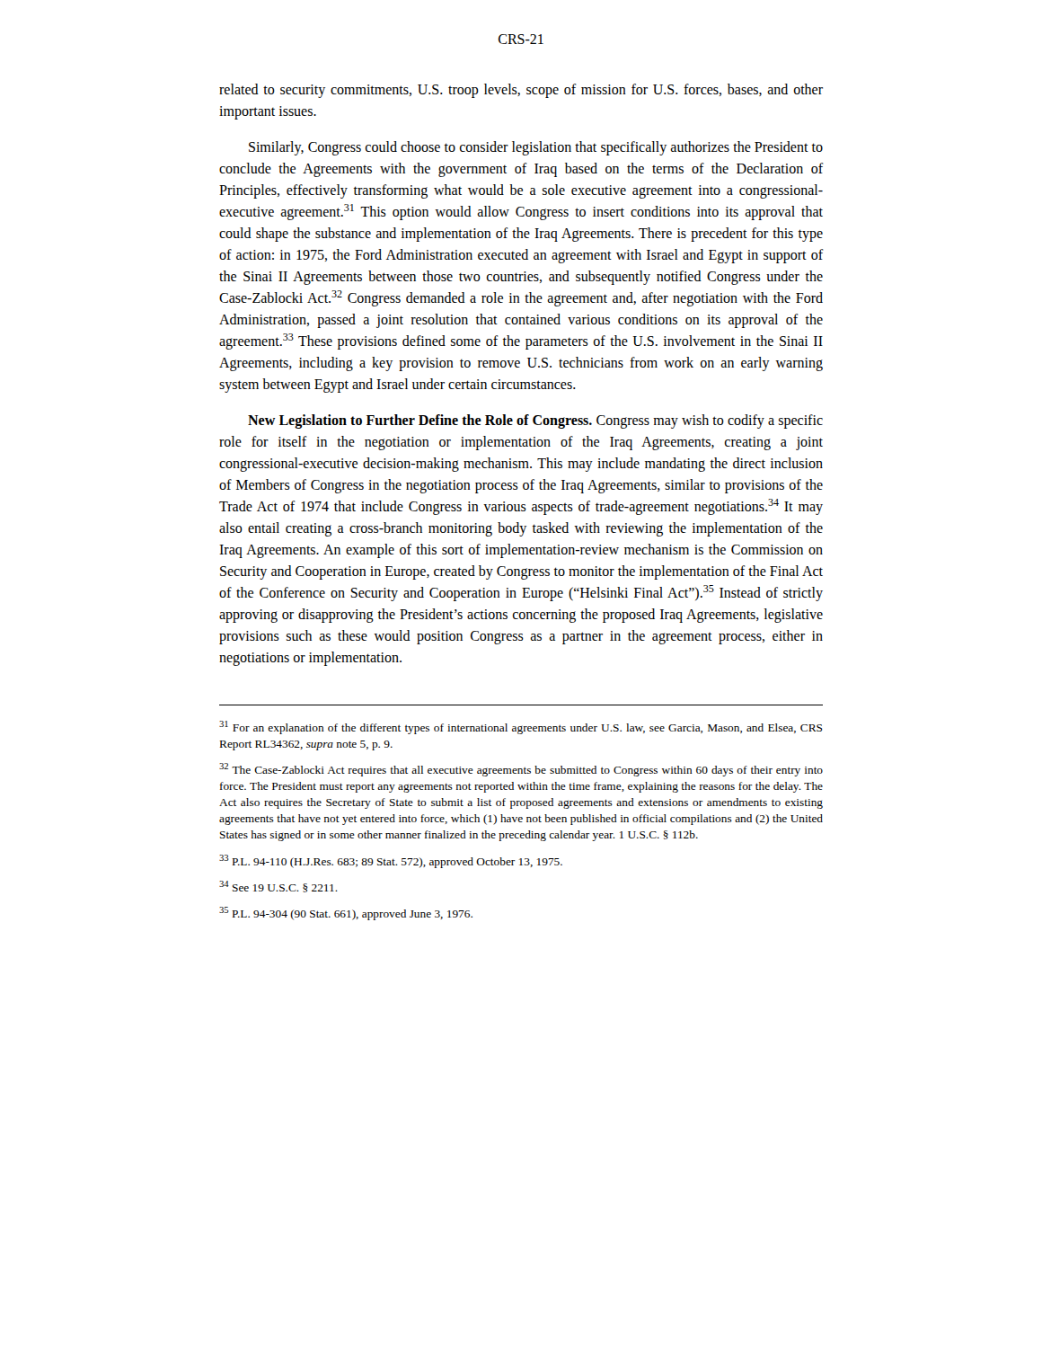CRS-21
related to security commitments, U.S. troop levels, scope of mission for U.S. forces, bases, and other important issues.
Similarly, Congress could choose to consider legislation that specifically authorizes the President to conclude the Agreements with the government of Iraq based on the terms of the Declaration of Principles, effectively transforming what would be a sole executive agreement into a congressional-executive agreement.31 This option would allow Congress to insert conditions into its approval that could shape the substance and implementation of the Iraq Agreements. There is precedent for this type of action: in 1975, the Ford Administration executed an agreement with Israel and Egypt in support of the Sinai II Agreements between those two countries, and subsequently notified Congress under the Case-Zablocki Act.32 Congress demanded a role in the agreement and, after negotiation with the Ford Administration, passed a joint resolution that contained various conditions on its approval of the agreement.33 These provisions defined some of the parameters of the U.S. involvement in the Sinai II Agreements, including a key provision to remove U.S. technicians from work on an early warning system between Egypt and Israel under certain circumstances.
New Legislation to Further Define the Role of Congress. Congress may wish to codify a specific role for itself in the negotiation or implementation of the Iraq Agreements, creating a joint congressional-executive decision-making mechanism. This may include mandating the direct inclusion of Members of Congress in the negotiation process of the Iraq Agreements, similar to provisions of the Trade Act of 1974 that include Congress in various aspects of trade-agreement negotiations.34 It may also entail creating a cross-branch monitoring body tasked with reviewing the implementation of the Iraq Agreements. An example of this sort of implementation-review mechanism is the Commission on Security and Cooperation in Europe, created by Congress to monitor the implementation of the Final Act of the Conference on Security and Cooperation in Europe (“Helsinki Final Act”).35 Instead of strictly approving or disapproving the President’s actions concerning the proposed Iraq Agreements, legislative provisions such as these would position Congress as a partner in the agreement process, either in negotiations or implementation.
31 For an explanation of the different types of international agreements under U.S. law, see Garcia, Mason, and Elsea, CRS Report RL34362, supra note 5, p. 9.
32 The Case-Zablocki Act requires that all executive agreements be submitted to Congress within 60 days of their entry into force. The President must report any agreements not reported within the time frame, explaining the reasons for the delay. The Act also requires the Secretary of State to submit a list of proposed agreements and extensions or amendments to existing agreements that have not yet entered into force, which (1) have not been published in official compilations and (2) the United States has signed or in some other manner finalized in the preceding calendar year. 1 U.S.C. § 112b.
33 P.L. 94-110 (H.J.Res. 683; 89 Stat. 572), approved October 13, 1975.
34 See 19 U.S.C. § 2211.
35 P.L. 94-304 (90 Stat. 661), approved June 3, 1976.